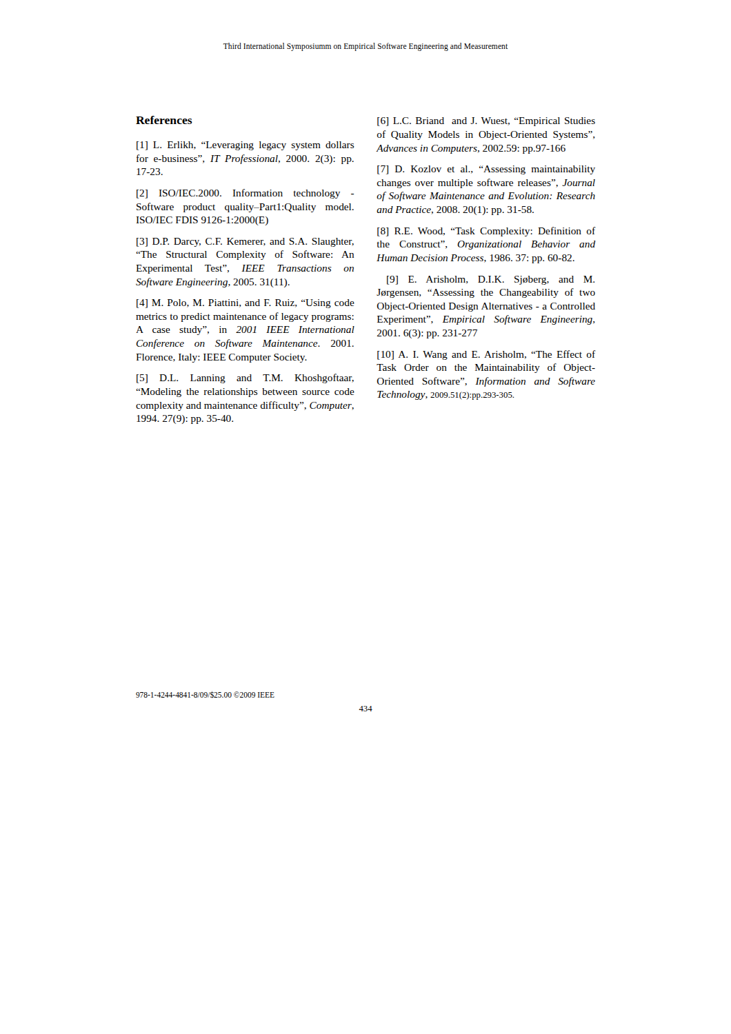Third International Symposiumm on Empirical Software Engineering and Measurement
References
[1] L. Erlikh, “Leveraging legacy system dollars for e-business”, IT Professional, 2000. 2(3): pp. 17-23.
[2] ISO/IEC.2000. Information technology -Software product quality–Part1:Quality model. ISO/IEC FDIS 9126-1:2000(E)
[3] D.P. Darcy, C.F. Kemerer, and S.A. Slaughter, “The Structural Complexity of Software: An Experimental Test”, IEEE Transactions on Software Engineering, 2005. 31(11).
[4] M. Polo, M. Piattini, and F. Ruiz, “Using code metrics to predict maintenance of legacy programs: A case study”, in 2001 IEEE International Conference on Software Maintenance. 2001. Florence, Italy: IEEE Computer Society.
[5] D.L. Lanning and T.M. Khoshgoftaar, “Modeling the relationships between source code complexity and maintenance difficulty”, Computer, 1994. 27(9): pp. 35-40.
[6] L.C. Briand and J. Wuest, “Empirical Studies of Quality Models in Object-Oriented Systems”, Advances in Computers, 2002.59: pp.97-166
[7] D. Kozlov et al., “Assessing maintainability changes over multiple software releases”, Journal of Software Maintenance and Evolution: Research and Practice, 2008. 20(1): pp. 31-58.
[8] R.E. Wood, “Task Complexity: Definition of the Construct”, Organizational Behavior and Human Decision Process, 1986. 37: pp. 60-82.
[9] E. Arisholm, D.I.K. Sjøberg, and M. Jørgensen, “Assessing the Changeability of two Object-Oriented Design Alternatives - a Controlled Experiment”, Empirical Software Engineering, 2001. 6(3): pp. 231-277
[10] A. I. Wang and E. Arisholm, “The Effect of Task Order on the Maintainability of Object-Oriented Software”, Information and Software Technology, 2009.51(2):pp.293-305.
978-1-4244-4841-8/09/$25.00 ©2009 IEEE
434